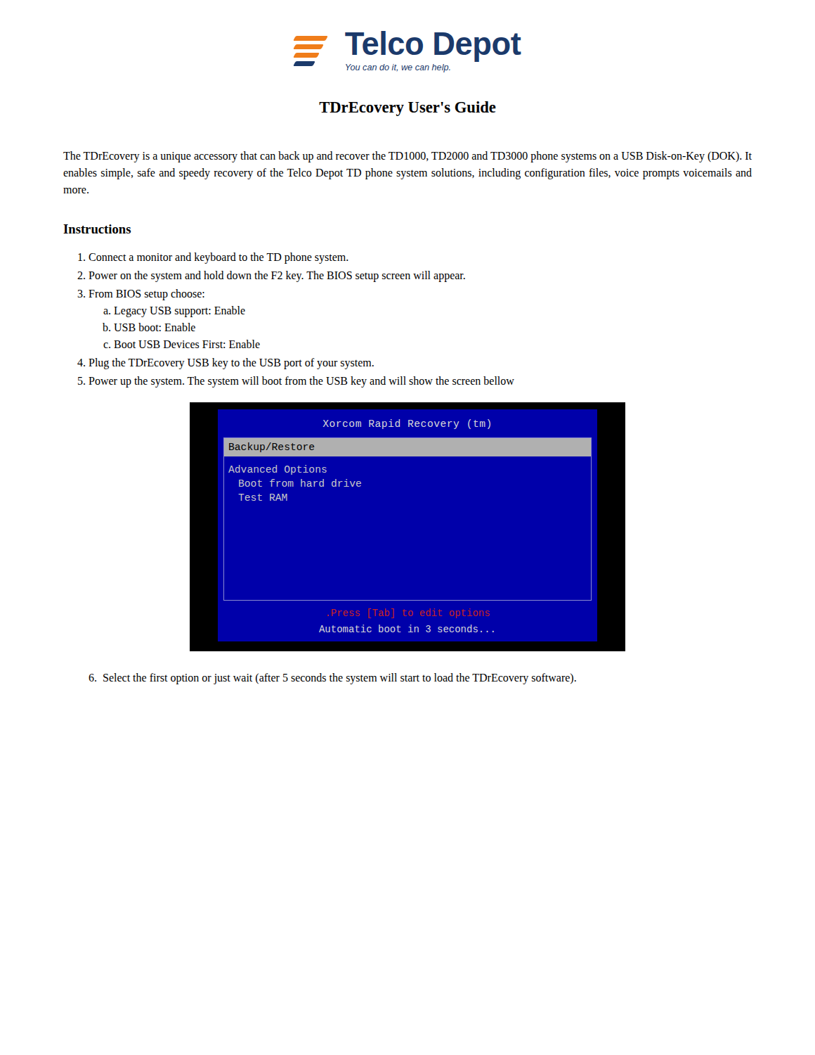Telco Depot
You can do it, we can help.
TDrEcovery User's Guide
The TDrEcovery is a unique accessory that can back up and recover the TD1000, TD2000 and TD3000 phone systems on a USB Disk-on-Key (DOK). It enables simple, safe and speedy recovery of the Telco Depot TD phone system solutions, including configuration files, voice prompts voicemails and more.
Instructions
Connect a monitor and keyboard to the TD phone system.
Power on the system and hold down the F2 key. The BIOS setup screen will appear.
From BIOS setup choose:
Legacy USB support: Enable
USB boot: Enable
Boot USB Devices First: Enable
Plug the TDrEcovery USB key to the USB port of your system.
Power up the system. The system will boot from the USB key and will show the screen bellow
Xorcom Rapid Recovery (tm)
Backup/Restore
Advanced Options
Boot from hard drive
Test RAM
.Press [Tab] to edit options
Automatic boot in 3 seconds...
6. Select the first option or just wait (after 5 seconds the system will start to load the TDrEcovery software).